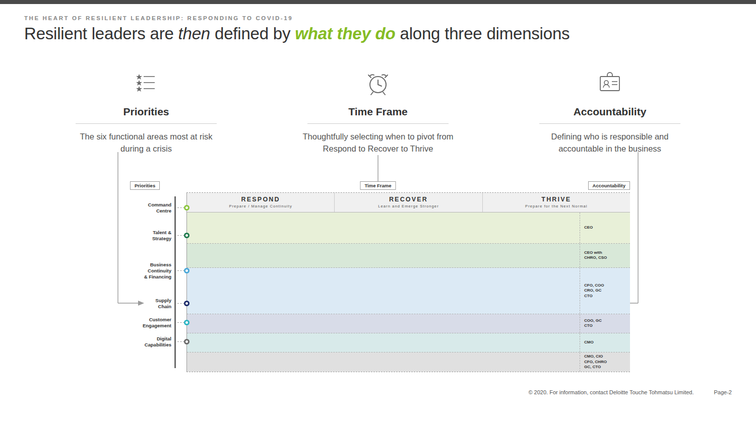The Heart of Resilient Leadership: Responding to COVID-19
Resilient leaders are then defined by what they do along three dimensions
Priorities
The six functional areas most at risk during a crisis
Time Frame
Thoughtfully selecting when to pivot from Respond to Recover to Thrive
Accountability
Defining who is responsible and accountable in the business
Priorities Time Frame Accountability
Command
Centre
Talent &
Strategy
Business
Continuity
& Financing
Supply
Chain
Customer
Engagement
Digital
Capabilities
RESPOND
Prepare / Manage Continuity
RECOVER
Learn and Emerge Stronger
THRIVE
Prepare for the Next Normal
CEO
CEO with
CHRO, CSO
CFO, COO
CRO, GC
CTO
COO, GC
CTO
CMO
CMO, CIO
CFO, CHRO
GC, CTO
© 2020. For information, contact Deloitte Touche Tohmatsu Limited. Page-2